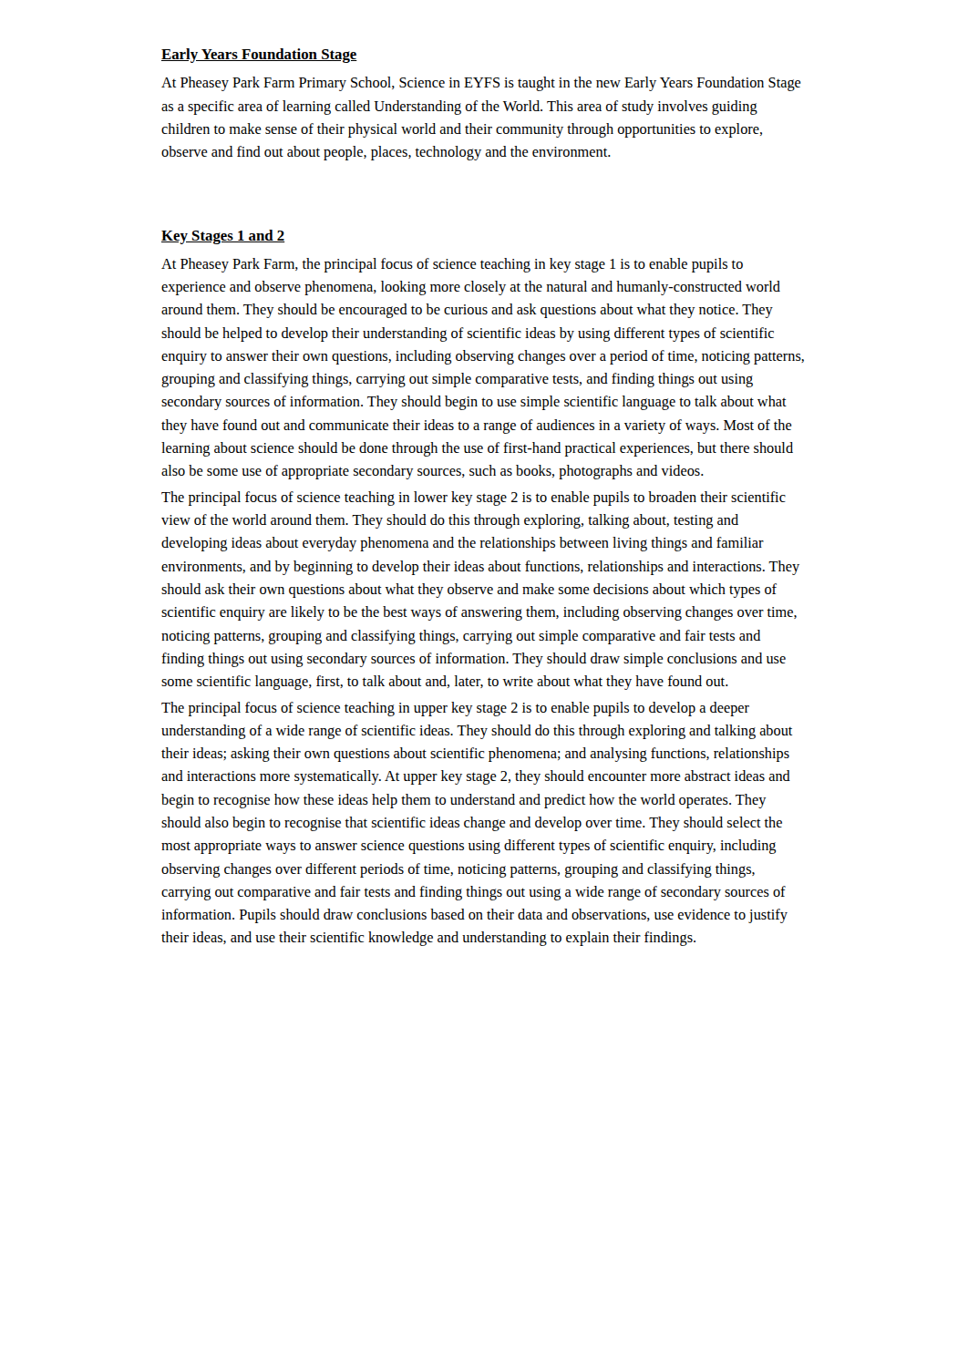Early Years Foundation Stage
At Pheasey Park Farm Primary School, Science in EYFS is taught in the new Early Years Foundation Stage as a specific area of learning called Understanding of the World. This area of study involves guiding children to make sense of their physical world and their community through opportunities to explore, observe and find out about people, places, technology and the environment.
Key Stages 1 and 2
At Pheasey Park Farm, the principal focus of science teaching in key stage 1 is to enable pupils to experience and observe phenomena, looking more closely at the natural and humanly-constructed world around them. They should be encouraged to be curious and ask questions about what they notice. They should be helped to develop their understanding of scientific ideas by using different types of scientific enquiry to answer their own questions, including observing changes over a period of time, noticing patterns, grouping and classifying things, carrying out simple comparative tests, and finding things out using secondary sources of information. They should begin to use simple scientific language to talk about what they have found out and communicate their ideas to a range of audiences in a variety of ways. Most of the learning about science should be done through the use of first-hand practical experiences, but there should also be some use of appropriate secondary sources, such as books, photographs and videos.
The principal focus of science teaching in lower key stage 2 is to enable pupils to broaden their scientific view of the world around them. They should do this through exploring, talking about, testing and developing ideas about everyday phenomena and the relationships between living things and familiar environments, and by beginning to develop their ideas about functions, relationships and interactions. They should ask their own questions about what they observe and make some decisions about which types of scientific enquiry are likely to be the best ways of answering them, including observing changes over time, noticing patterns, grouping and classifying things, carrying out simple comparative and fair tests and finding things out using secondary sources of information. They should draw simple conclusions and use some scientific language, first, to talk about and, later, to write about what they have found out.
The principal focus of science teaching in upper key stage 2 is to enable pupils to develop a deeper understanding of a wide range of scientific ideas. They should do this through exploring and talking about their ideas; asking their own questions about scientific phenomena; and analysing functions, relationships and interactions more systematically. At upper key stage 2, they should encounter more abstract ideas and begin to recognise how these ideas help them to understand and predict how the world operates. They should also begin to recognise that scientific ideas change and develop over time. They should select the most appropriate ways to answer science questions using different types of scientific enquiry, including observing changes over different periods of time, noticing patterns, grouping and classifying things, carrying out comparative and fair tests and finding things out using a wide range of secondary sources of information. Pupils should draw conclusions based on their data and observations, use evidence to justify their ideas, and use their scientific knowledge and understanding to explain their findings.